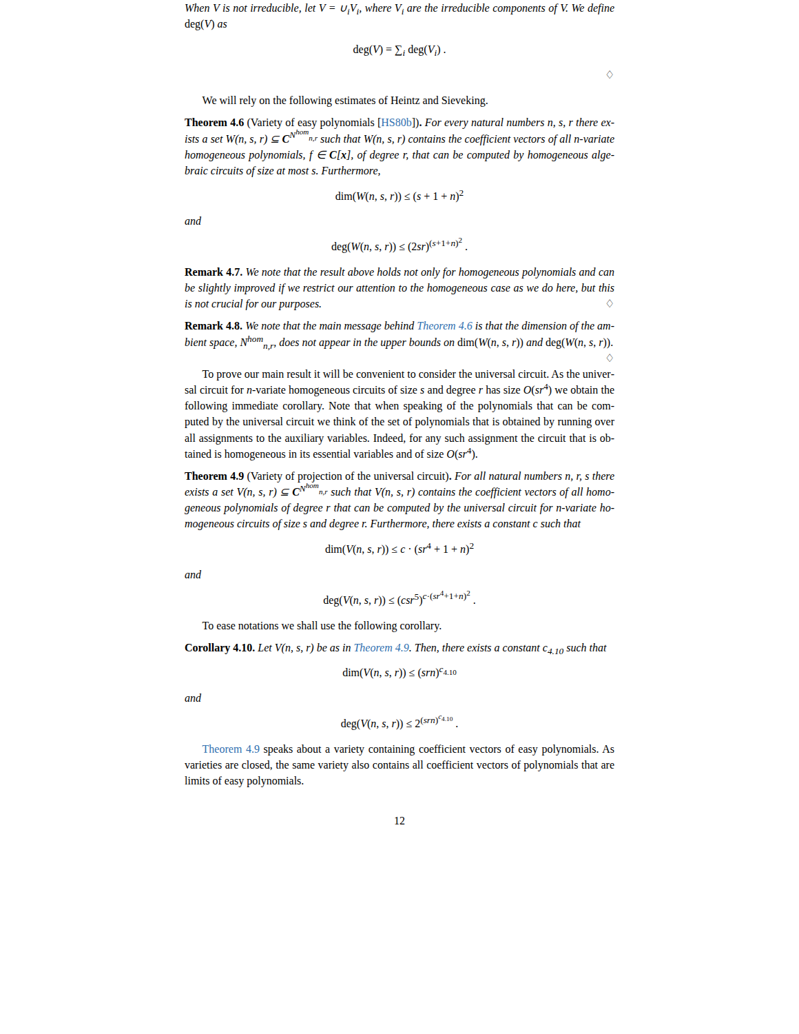When V is not irreducible, let V = ∪iVi, where Vi are the irreducible components of V. We define deg(V) as
deg(V) = ∑i deg(Vi) .
♢
We will rely on the following estimates of Heintz and Sieveking.
Theorem 4.6 (Variety of easy polynomials [HS80b]). For every natural numbers n, s, r there exists a set W(n, s, r) ⊆ CNhomn,r such that W(n, s, r) contains the coefficient vectors of all n-variate homogeneous polynomials, f ∈ C[x], of degree r, that can be computed by homogeneous algebraic circuits of size at most s. Furthermore,
dim(W(n, s, r)) ≤ (s + 1 + n)2
and
deg(W(n, s, r)) ≤ (2sr)(s+1+n)2 .
Remark 4.7. We note that the result above holds not only for homogeneous polynomials and can be slightly improved if we restrict our attention to the homogeneous case as we do here, but this is not crucial for our purposes. ♢
Remark 4.8. We note that the main message behind Theorem 4.6 is that the dimension of the ambient space, Nhomn,r, does not appear in the upper bounds on dim(W(n, s, r)) and deg(W(n, s, r)). ♢
To prove our main result it will be convenient to consider the universal circuit. As the universal circuit for n-variate homogeneous circuits of size s and degree r has size O(sr4) we obtain the following immediate corollary. Note that when speaking of the polynomials that can be computed by the universal circuit we think of the set of polynomials that is obtained by running over all assignments to the auxiliary variables. Indeed, for any such assignment the circuit that is obtained is homogeneous in its essential variables and of size O(sr4).
Theorem 4.9 (Variety of projection of the universal circuit). For all natural numbers n, r, s there exists a set V(n, s, r) ⊆ CNhomn,r such that V(n, s, r) contains the coefficient vectors of all homogeneous polynomials of degree r that can be computed by the universal circuit for n-variate homogeneous circuits of size s and degree r. Furthermore, there exists a constant c such that
dim(V(n, s, r)) ≤ c · (sr4 + 1 + n)2
and
deg(V(n, s, r)) ≤ (csr5)c·(sr4+1+n)2 .
To ease notations we shall use the following corollary.
Corollary 4.10. Let V(n, s, r) be as in Theorem 4.9. Then, there exists a constant c4.10 such that
dim(V(n, s, r)) ≤ (srn)c4.10
and
deg(V(n, s, r)) ≤ 2(srn)c4.10 .
Theorem 4.9 speaks about a variety containing coefficient vectors of easy polynomials. As varieties are closed, the same variety also contains all coefficient vectors of polynomials that are limits of easy polynomials.
12